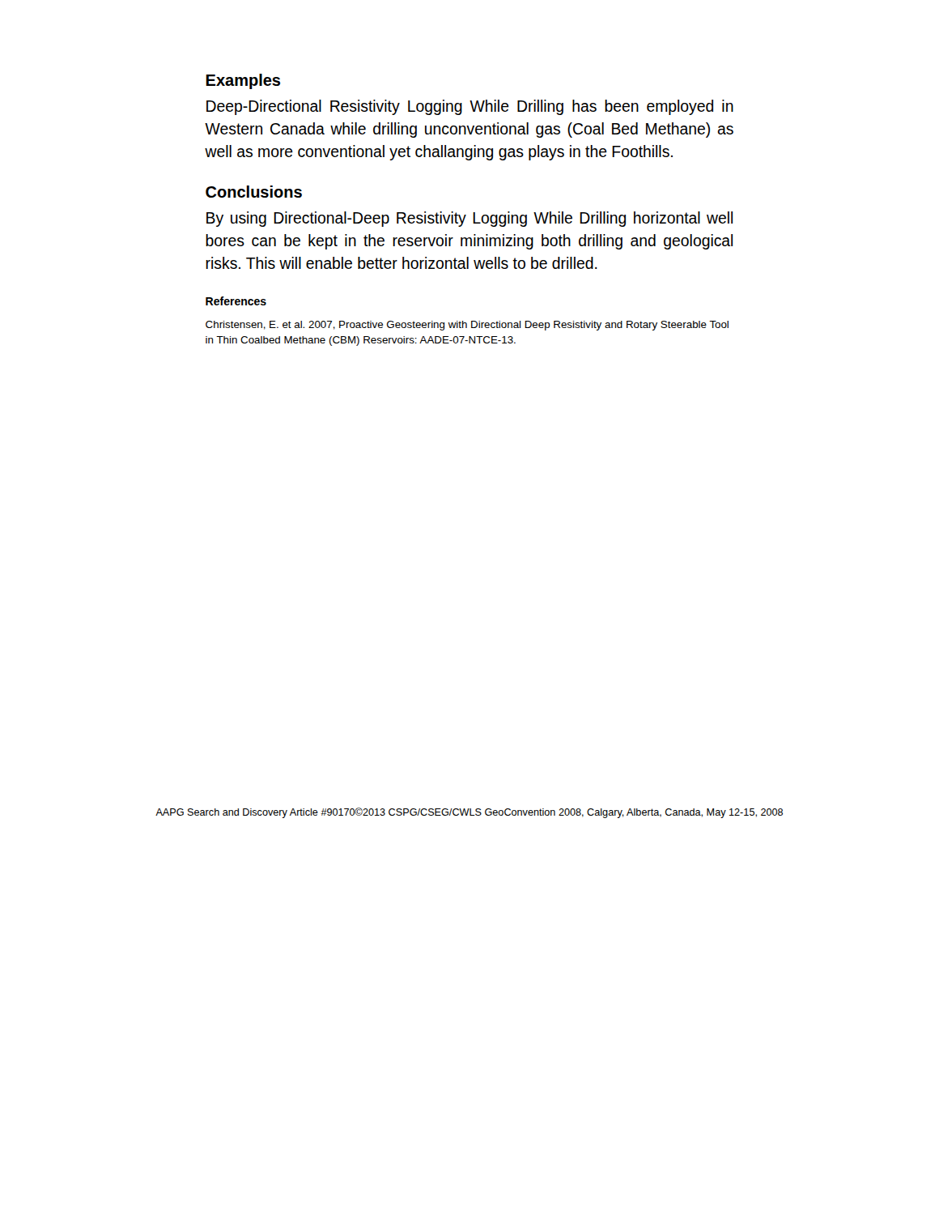Examples
Deep-Directional Resistivity Logging While Drilling has been employed in Western Canada while drilling unconventional gas (Coal Bed Methane) as well as more conventional yet challanging gas plays in the Foothills.
Conclusions
By using Directional-Deep Resistivity Logging While Drilling horizontal well bores can be kept in the reservoir minimizing both drilling and geological risks. This will enable better horizontal wells to be drilled.
References
Christensen, E. et al. 2007, Proactive Geosteering with Directional Deep Resistivity and Rotary Steerable Tool in Thin Coalbed Methane (CBM) Reservoirs: AADE-07-NTCE-13.
AAPG Search and Discovery Article #90170©2013 CSPG/CSEG/CWLS GeoConvention 2008, Calgary, Alberta, Canada, May 12-15, 2008